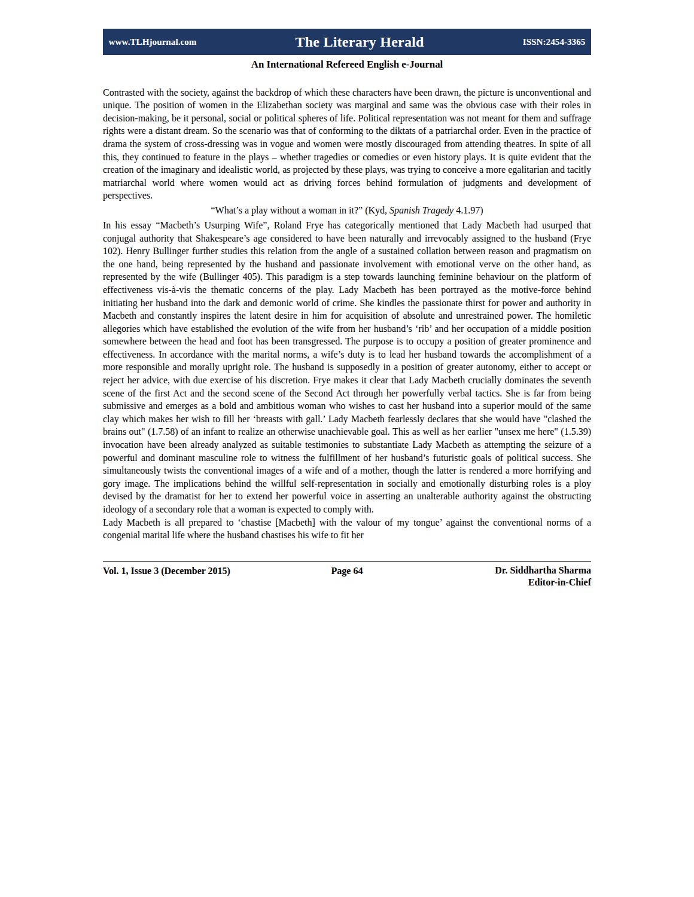www.TLHjournal.com The Literary Herald ISSN:2454-3365
An International Refereed English e-Journal
Contrasted with the society, against the backdrop of which these characters have been drawn, the picture is unconventional and unique. The position of women in the Elizabethan society was marginal and same was the obvious case with their roles in decision-making, be it personal, social or political spheres of life. Political representation was not meant for them and suffrage rights were a distant dream. So the scenario was that of conforming to the diktats of a patriarchal order. Even in the practice of drama the system of cross-dressing was in vogue and women were mostly discouraged from attending theatres. In spite of all this, they continued to feature in the plays – whether tragedies or comedies or even history plays. It is quite evident that the creation of the imaginary and idealistic world, as projected by these plays, was trying to conceive a more egalitarian and tacitly matriarchal world where women would act as driving forces behind formulation of judgments and development of perspectives.
“What’s a play without a woman in it?” (Kyd, Spanish Tragedy 4.1.97)
In his essay “Macbeth’s Usurping Wife”, Roland Frye has categorically mentioned that Lady Macbeth had usurped that conjugal authority that Shakespeare’s age considered to have been naturally and irrevocably assigned to the husband (Frye 102). Henry Bullinger further studies this relation from the angle of a sustained collation between reason and pragmatism on the one hand, being represented by the husband and passionate involvement with emotional verve on the other hand, as represented by the wife (Bullinger 405). This paradigm is a step towards launching feminine behaviour on the platform of effectiveness vis-à-vis the thematic concerns of the play. Lady Macbeth has been portrayed as the motive-force behind initiating her husband into the dark and demonic world of crime. She kindles the passionate thirst for power and authority in Macbeth and constantly inspires the latent desire in him for acquisition of absolute and unrestrained power. The homiletic allegories which have established the evolution of the wife from her husband’s ‘rib’ and her occupation of a middle position somewhere between the head and foot has been transgressed. The purpose is to occupy a position of greater prominence and effectiveness. In accordance with the marital norms, a wife’s duty is to lead her husband towards the accomplishment of a more responsible and morally upright role. The husband is supposedly in a position of greater autonomy, either to accept or reject her advice, with due exercise of his discretion. Frye makes it clear that Lady Macbeth crucially dominates the seventh scene of the first Act and the second scene of the Second Act through her powerfully verbal tactics. She is far from being submissive and emerges as a bold and ambitious woman who wishes to cast her husband into a superior mould of the same clay which makes her wish to fill her ‘breasts with gall.’ Lady Macbeth fearlessly declares that she would have "clashed the brains out" (1.7.58) of an infant to realize an otherwise unachievable goal. This as well as her earlier "unsex me here" (1.5.39) invocation have been already analyzed as suitable testimonies to substantiate Lady Macbeth as attempting the seizure of a powerful and dominant masculine role to witness the fulfillment of her husband’s futuristic goals of political success. She simultaneously twists the conventional images of a wife and of a mother, though the latter is rendered a more horrifying and gory image. The implications behind the willful self-representation in socially and emotionally disturbing roles is a ploy devised by the dramatist for her to extend her powerful voice in asserting an unalterable authority against the obstructing ideology of a secondary role that a woman is expected to comply with.
Lady Macbeth is all prepared to ‘chastise [Macbeth] with the valour of my tongue’ against the conventional norms of a congenial marital life where the husband chastises his wife to fit her
Vol. 1, Issue 3 (December 2015)
Page 64
Dr. Siddhartha Sharma
Editor-in-Chief